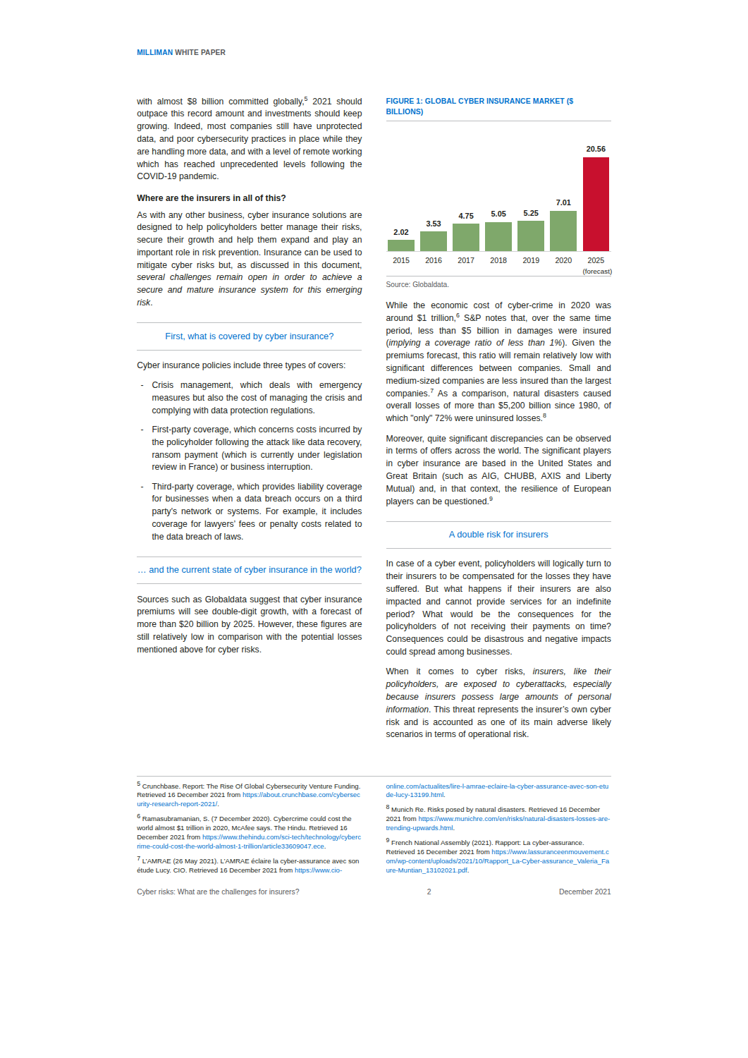MILLIMAN WHITE PAPER
with almost $8 billion committed globally,5 2021 should outpace this record amount and investments should keep growing. Indeed, most companies still have unprotected data, and poor cybersecurity practices in place while they are handling more data, and with a level of remote working which has reached unprecedented levels following the COVID-19 pandemic.
Where are the insurers in all of this?
As with any other business, cyber insurance solutions are designed to help policyholders better manage their risks, secure their growth and help them expand and play an important role in risk prevention. Insurance can be used to mitigate cyber risks but, as discussed in this document, several challenges remain open in order to achieve a secure and mature insurance system for this emerging risk.
First, what is covered by cyber insurance?
Cyber insurance policies include three types of covers:
Crisis management, which deals with emergency measures but also the cost of managing the crisis and complying with data protection regulations.
First-party coverage, which concerns costs incurred by the policyholder following the attack like data recovery, ransom payment (which is currently under legislation review in France) or business interruption.
Third-party coverage, which provides liability coverage for businesses when a data breach occurs on a third party's network or systems. For example, it includes coverage for lawyers’ fees or penalty costs related to the data breach of laws.
… and the current state of cyber insurance in the world?
Sources such as Globaldata suggest that cyber insurance premiums will see double-digit growth, with a forecast of more than $20 billion by 2025. However, these figures are still relatively low in comparison with the potential losses mentioned above for cyber risks.
FIGURE 1: GLOBAL CYBER INSURANCE MARKET ($ BILLIONS)
2.02
3.53
4.75
5.05
5.25
7.01
20.56
2015
2016
2017
2018
2019
2020
2025(forecast)
Source: Globaldata.
While the economic cost of cyber-crime in 2020 was around $1 trillion,6 S&P notes that, over the same time period, less than $5 billion in damages were insured (implying a coverage ratio of less than 1%). Given the premiums forecast, this ratio will remain relatively low with significant differences between companies. Small and medium-sized companies are less insured than the largest companies.7 As a comparison, natural disasters caused overall losses of more than $5,200 billion since 1980, of which "only" 72% were uninsured losses.8
Moreover, quite significant discrepancies can be observed in terms of offers across the world. The significant players in cyber insurance are based in the United States and Great Britain (such as AIG, CHUBB, AXIS and Liberty Mutual) and, in that context, the resilience of European players can be questioned.9
A double risk for insurers
In case of a cyber event, policyholders will logically turn to their insurers to be compensated for the losses they have suffered. But what happens if their insurers are also impacted and cannot provide services for an indefinite period? What would be the consequences for the policyholders of not receiving their payments on time? Consequences could be disastrous and negative impacts could spread among businesses.
When it comes to cyber risks, insurers, like their policyholders, are exposed to cyberattacks, especially because insurers possess large amounts of personal information. This threat represents the insurer’s own cyber risk and is accounted as one of its main adverse likely scenarios in terms of operational risk.
5 Crunchbase. Report: The Rise Of Global Cybersecurity Venture Funding. Retrieved 16 December 2021 from https://about.crunchbase.com/cybersecurity-research-report-2021/.
6 Ramasubramanian, S. (7 December 2020). Cybercrime could cost the world almost $1 trillion in 2020, McAfee says. The Hindu. Retrieved 16 December 2021 from https://www.thehindu.com/sci-tech/technology/cybercrime-could-cost-the-world-almost-1-trillion/article33609047.ece.
7 L’AMRAE (26 May 2021). L’AMRAE éclaire la cyber-assurance avec son étude Lucy. CIO. Retrieved 16 December 2021 from https://www.cio-
online.com/actualites/lire-l-amrae-eclaire-la-cyber-assurance-avec-son-etude-lucy-13199.html.
8 Munich Re. Risks posed by natural disasters. Retrieved 16 December 2021 from https://www.munichre.com/en/risks/natural-disasters-losses-are-trending-upwards.html.
9 French National Assembly (2021). Rapport: La cyber-assurance. Retrieved 16 December 2021 from https://www.lassuranceenmouvement.com/wp-content/uploads/2021/10/Rapport_La-Cyber-assurance_Valeria_Faure-Muntian_13102021.pdf.
Cyber risks: What are the challenges for insurers?
2
December 2021